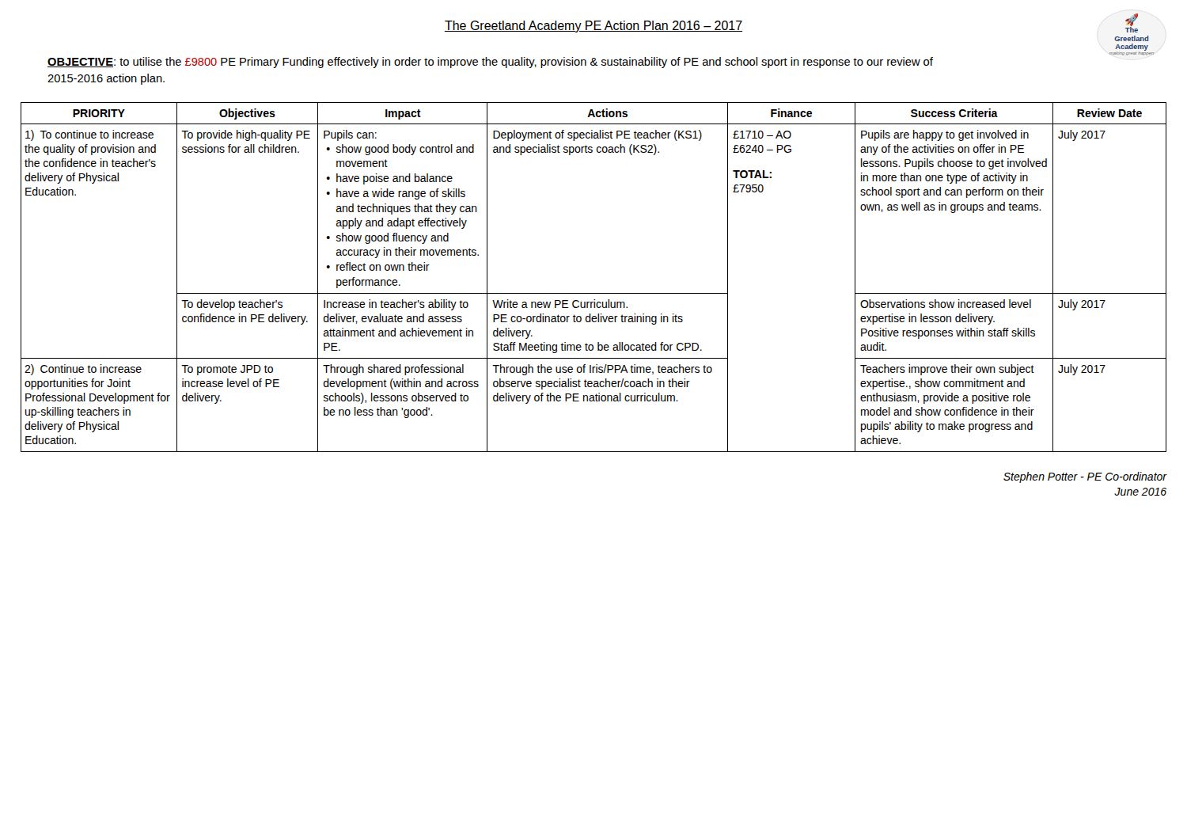🚀
The
Greetland
Academy
making great happen
The Greetland Academy PE Action Plan 2016 – 2017
OBJECTIVE: to utilise the £9800 PE Primary Funding effectively in order to improve the quality, provision & sustainability of PE and school sport in response to our review of 2015-2016 action plan.
| PRIORITY | Objectives | Impact | Actions | Finance | Success Criteria | Review Date |
| --- | --- | --- | --- | --- | --- | --- |
| 1) To continue to increase the quality of provision and the confidence in teacher's delivery of Physical Education. | To provide high-quality PE sessions for all children. | Pupils can: show good body control and movement have poise and balance have a wide range of skills and techniques that they can apply and adapt effectively show good fluency and accuracy in their movements. reflect on own their performance. | Deployment of specialist PE teacher (KS1) and specialist sports coach (KS2). | £1710 – AO £6240 – PG TOTAL: £7950 | Pupils are happy to get involved in any of the activities on offer in PE lessons. Pupils choose to get involved in more than one type of activity in school sport and can perform on their own, as well as in groups and teams. | July 2017 |
| To develop teacher's confidence in PE delivery. | Increase in teacher's ability to deliver, evaluate and assess attainment and achievement in PE. | Write a new PE Curriculum. PE co-ordinator to deliver training in its delivery. Staff Meeting time to be allocated for CPD. | Observations show increased level expertise in lesson delivery. Positive responses within staff skills audit. | July 2017 |
| 2) Continue to increase opportunities for Joint Professional Development for up-skilling teachers in delivery of Physical Education. | To promote JPD to increase level of PE delivery. | Through shared professional development (within and across schools), lessons observed to be no less than 'good'. | Through the use of Iris/PPA time, teachers to observe specialist teacher/coach in their delivery of the PE national curriculum. | Teachers improve their own subject expertise., show commitment and enthusiasm, provide a positive role model and show confidence in their pupils' ability to make progress and achieve. | July 2017 |
Stephen Potter - PE Co-ordinator
June 2016